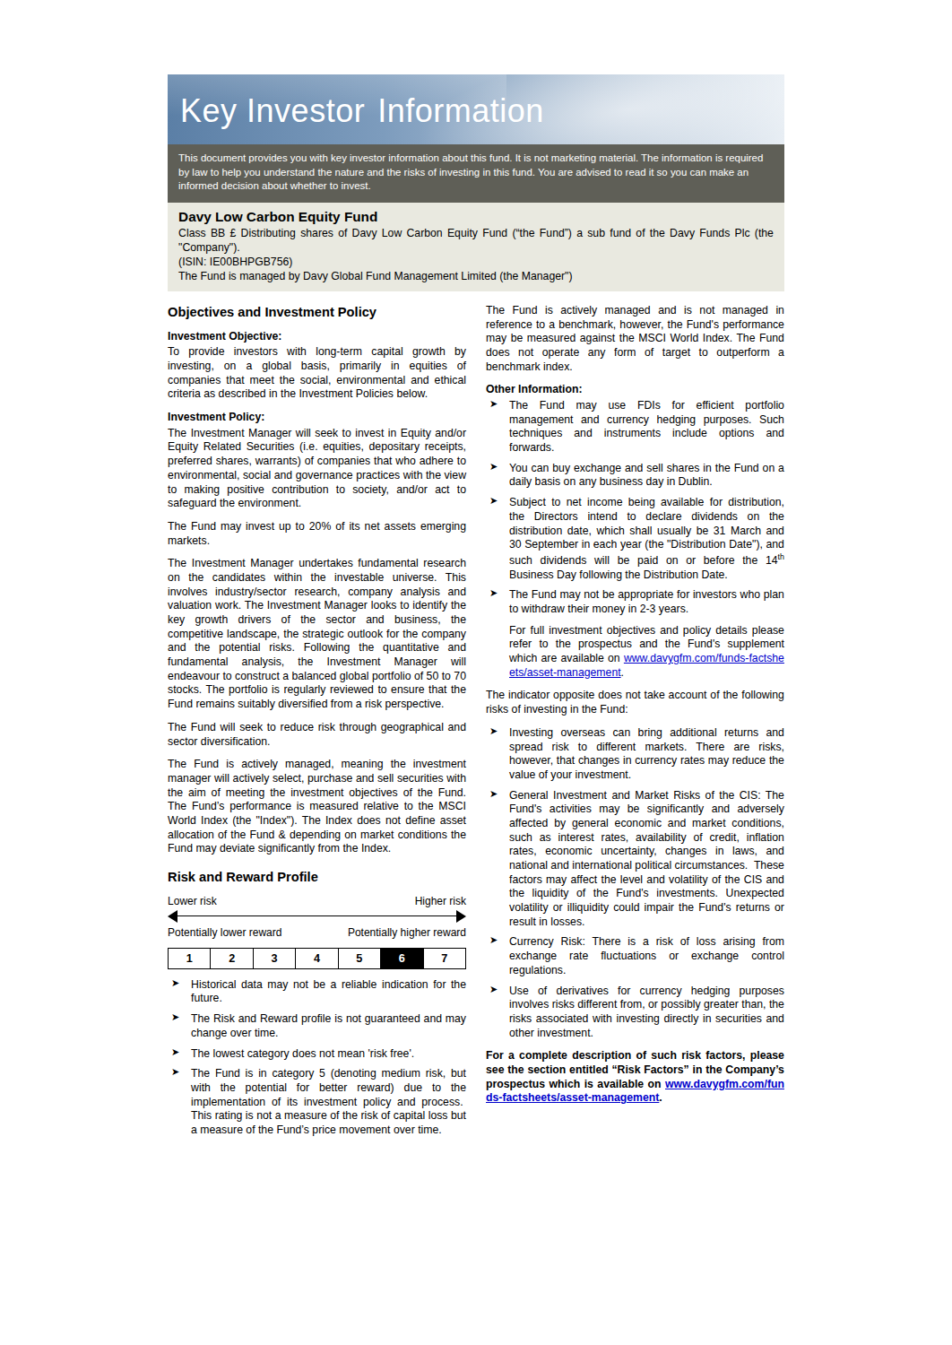Key Investor Information
This document provides you with key investor information about this fund. It is not marketing material. The information is required by law to help you understand the nature and the risks of investing in this fund. You are advised to read it so you can make an informed decision about whether to invest.
Davy Low Carbon Equity Fund
Class BB £ Distributing shares of Davy Low Carbon Equity Fund (“the Fund”) a sub fund of the Davy Funds Plc (the "Company").
(ISIN: IE00BHPGB756)
The Fund is managed by Davy Global Fund Management Limited (the Manager")
Objectives and Investment Policy
Investment Objective:
To provide investors with long-term capital growth by investing, on a global basis, primarily in equities of companies that meet the social, environmental and ethical criteria as described in the Investment Policies below.
Investment Policy:
The Investment Manager will seek to invest in Equity and/or Equity Related Securities (i.e. equities, depositary receipts, preferred shares, warrants) of companies that who adhere to environmental, social and governance practices with the view to making positive contribution to society, and/or act to safeguard the environment.
The Fund may invest up to 20% of its net assets emerging markets.
The Investment Manager undertakes fundamental research on the candidates within the investable universe. This involves industry/sector research, company analysis and valuation work. The Investment Manager looks to identify the key growth drivers of the sector and business, the competitive landscape, the strategic outlook for the company and the potential risks. Following the quantitative and fundamental analysis, the Investment Manager will endeavour to construct a balanced global portfolio of 50 to 70 stocks. The portfolio is regularly reviewed to ensure that the Fund remains suitably diversified from a risk perspective.
The Fund will seek to reduce risk through geographical and sector diversification.
The Fund is actively managed, meaning the investment manager will actively select, purchase and sell securities with the aim of meeting the investment objectives of the Fund. The Fund’s performance is measured relative to the MSCI World Index (the "Index"). The Index does not define asset allocation of the Fund & depending on market conditions the Fund may deviate significantly from the Index.
Risk and Reward Profile
Lower risk Higher risk
Potentially lower reward Potentially higher reward
| 1 | 2 | 3 | 4 | 5 | 6 | 7 |
Historical data may not be a reliable indication for the future.
The Risk and Reward profile is not guaranteed and may change over time.
The lowest category does not mean 'risk free'.
The Fund is in category 5 (denoting medium risk, but with the potential for better reward) due to the implementation of its investment policy and process. This rating is not a measure of the risk of capital loss but a measure of the Fund’s price movement over time.
The Fund is actively managed and is not managed in reference to a benchmark, however, the Fund's performance may be measured against the MSCI World Index. The Fund does not operate any form of target to outperform a benchmark index.
Other Information:
The Fund may use FDIs for efficient portfolio management and currency hedging purposes. Such techniques and instruments include options and forwards.
You can buy exchange and sell shares in the Fund on a daily basis on any business day in Dublin.
Subject to net income being available for distribution, the Directors intend to declare dividends on the distribution date, which shall usually be 31 March and 30 September in each year (the "Distribution Date"), and such dividends will be paid on or before the 14th Business Day following the Distribution Date.
The Fund may not be appropriate for investors who plan to withdraw their money in 2-3 years.
For full investment objectives and policy details please refer to the prospectus and the Fund's supplement which are available on www.davygfm.com/funds-factsheets/asset-management.
The indicator opposite does not take account of the following risks of investing in the Fund:
Investing overseas can bring additional returns and spread risk to different markets. There are risks, however, that changes in currency rates may reduce the value of your investment.
General Investment and Market Risks of the CIS: The Fund's activities may be significantly and adversely affected by general economic and market conditions, such as interest rates, availability of credit, inflation rates, economic uncertainty, changes in laws, and national and international political circumstances. These factors may affect the level and volatility of the CIS and the liquidity of the Fund's investments. Unexpected volatility or illiquidity could impair the Fund's returns or result in losses.
Currency Risk: There is a risk of loss arising from exchange rate fluctuations or exchange control regulations.
Use of derivatives for currency hedging purposes involves risks different from, or possibly greater than, the risks associated with investing directly in securities and other investment.
For a complete description of such risk factors, please see the section entitled “Risk Factors” in the Company’s prospectus which is available on www.davygfm.com/funds-factsheets/asset-management.